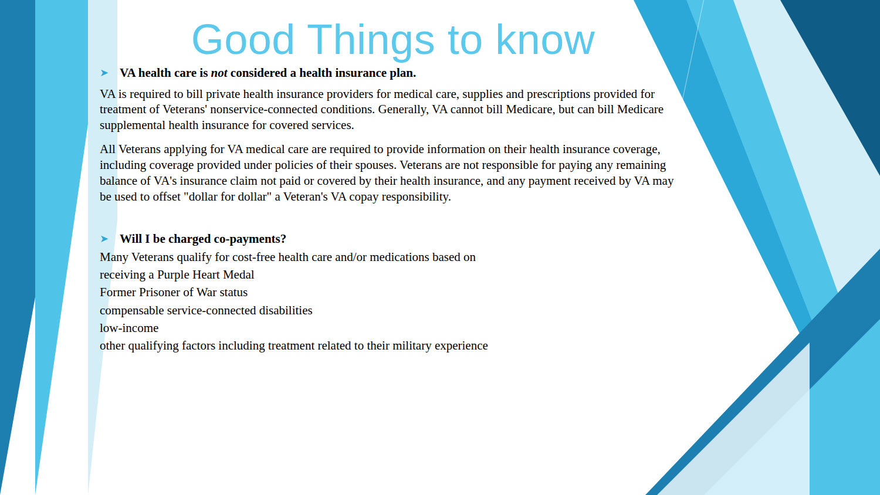Good Things to know
VA health care is not considered a health insurance plan.
VA is required to bill private health insurance providers for medical care, supplies and prescriptions provided for treatment of Veterans' nonservice-connected conditions. Generally, VA cannot bill Medicare, but can bill Medicare supplemental health insurance for covered services.
All Veterans applying for VA medical care are required to provide information on their health insurance coverage, including coverage provided under policies of their spouses. Veterans are not responsible for paying any remaining balance of VA's insurance claim not paid or covered by their health insurance, and any payment received by VA may be used to offset "dollar for dollar" a Veteran's VA copay responsibility.
Will I be charged co-payments?
Many Veterans qualify for cost-free health care and/or medications based on
receiving a Purple Heart Medal
Former Prisoner of War status
compensable service-connected disabilities
low-income
other qualifying factors including treatment related to their military experience